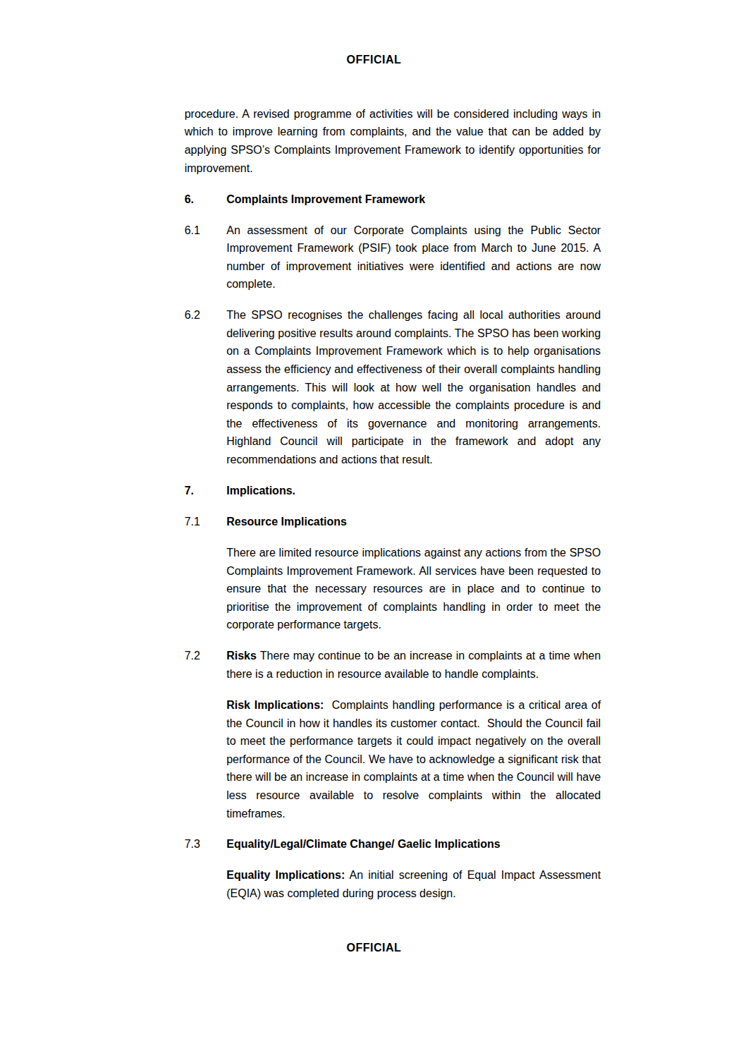OFFICIAL
procedure. A revised programme of activities will be considered including ways in which to improve learning from complaints, and the value that can be added by applying SPSO’s Complaints Improvement Framework to identify opportunities for improvement.
6.
Complaints Improvement Framework
6.1
An assessment of our Corporate Complaints using the Public Sector Improvement Framework (PSIF) took place from March to June 2015. A number of improvement initiatives were identified and actions are now complete.
6.2
The SPSO recognises the challenges facing all local authorities around delivering positive results around complaints. The SPSO has been working on a Complaints Improvement Framework which is to help organisations assess the efficiency and effectiveness of their overall complaints handling arrangements. This will look at how well the organisation handles and responds to complaints, how accessible the complaints procedure is and the effectiveness of its governance and monitoring arrangements. Highland Council will participate in the framework and adopt any recommendations and actions that result.
7.
Implications.
7.1
Resource Implications
There are limited resource implications against any actions from the SPSO Complaints Improvement Framework. All services have been requested to ensure that the necessary resources are in place and to continue to prioritise the improvement of complaints handling in order to meet the corporate performance targets.
7.2
Risks There may continue to be an increase in complaints at a time when there is a reduction in resource available to handle complaints.
Risk Implications: Complaints handling performance is a critical area of the Council in how it handles its customer contact. Should the Council fail to meet the performance targets it could impact negatively on the overall performance of the Council. We have to acknowledge a significant risk that there will be an increase in complaints at a time when the Council will have less resource available to resolve complaints within the allocated timeframes.
7.3
Equality/Legal/Climate Change/ Gaelic Implications
Equality Implications: An initial screening of Equal Impact Assessment (EQIA) was completed during process design.
OFFICIAL